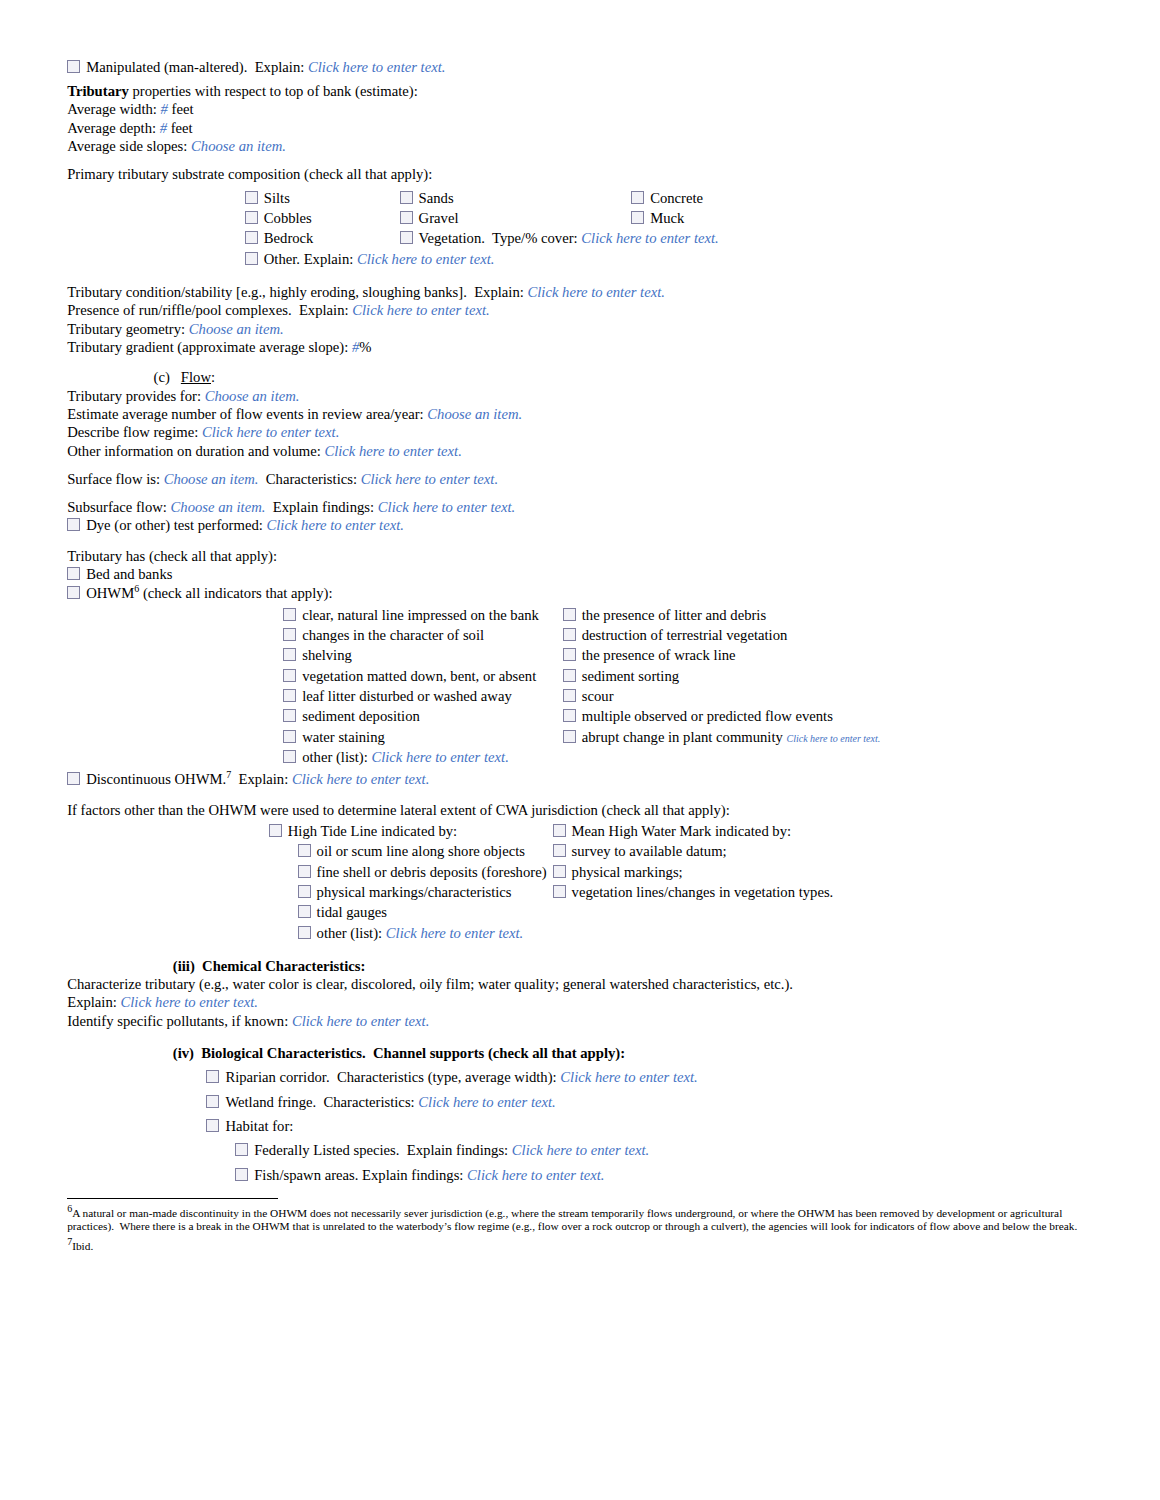Manipulated (man-altered). Explain: Click here to enter text.
Tributary properties with respect to top of bank (estimate):
Average width: # feet
Average depth: # feet
Average side slopes: Choose an item.
Primary tributary substrate composition (check all that apply):
| Silts | Sands | Concrete |
| Cobbles | Gravel | Muck |
| Bedrock | Vegetation. Type/% cover: Click here to enter text. |
| Other. Explain: Click here to enter text. |
Tributary condition/stability [e.g., highly eroding, sloughing banks]. Explain: Click here to enter text.
Presence of run/riffle/pool complexes. Explain: Click here to enter text.
Tributary geometry: Choose an item.
Tributary gradient (approximate average slope): #%
(c) Flow:
Tributary provides for: Choose an item.
Estimate average number of flow events in review area/year: Choose an item.
Describe flow regime: Click here to enter text.
Other information on duration and volume: Click here to enter text.
Surface flow is: Choose an item. Characteristics: Click here to enter text.
Subsurface flow: Choose an item. Explain findings: Click here to enter text.
Dye (or other) test performed: Click here to enter text.
Tributary has (check all that apply):
Bed and banks
OHWM6 (check all indicators that apply):
| clear, natural line impressed on the bank | the presence of litter and debris |
| changes in the character of soil | destruction of terrestrial vegetation |
| shelving | the presence of wrack line |
| vegetation matted down, bent, or absent | sediment sorting |
| leaf litter disturbed or washed away | scour |
| sediment deposition | multiple observed or predicted flow events |
| water staining | abrupt change in plant community Click here to enter text. |
| other (list): Click here to enter text. |
Discontinuous OHWM.7 Explain: Click here to enter text.
If factors other than the OHWM were used to determine lateral extent of CWA jurisdiction (check all that apply):
| High Tide Line indicated by: | Mean High Water Mark indicated by: |
| oil or scum line along shore objects | survey to available datum; |
| fine shell or debris deposits (foreshore) | physical markings; |
| physical markings/characteristics | vegetation lines/changes in vegetation types. |
| tidal gauges | |
| other (list): Click here to enter text. | |
(iii) Chemical Characteristics:
Characterize tributary (e.g., water color is clear, discolored, oily film; water quality; general watershed characteristics, etc.).
Explain: Click here to enter text.
Identify specific pollutants, if known: Click here to enter text.
(iv) Biological Characteristics. Channel supports (check all that apply):
Riparian corridor. Characteristics (type, average width): Click here to enter text.
Wetland fringe. Characteristics: Click here to enter text.
Habitat for:
Federally Listed species. Explain findings: Click here to enter text.
Fish/spawn areas. Explain findings: Click here to enter text.
6A natural or man-made discontinuity in the OHWM does not necessarily sever jurisdiction (e.g., where the stream temporarily flows underground, or where the OHWM has been removed by development or agricultural practices). Where there is a break in the OHWM that is unrelated to the waterbody’s flow regime (e.g., flow over a rock outcrop or through a culvert), the agencies will look for indicators of flow above and below the break.
7Ibid.